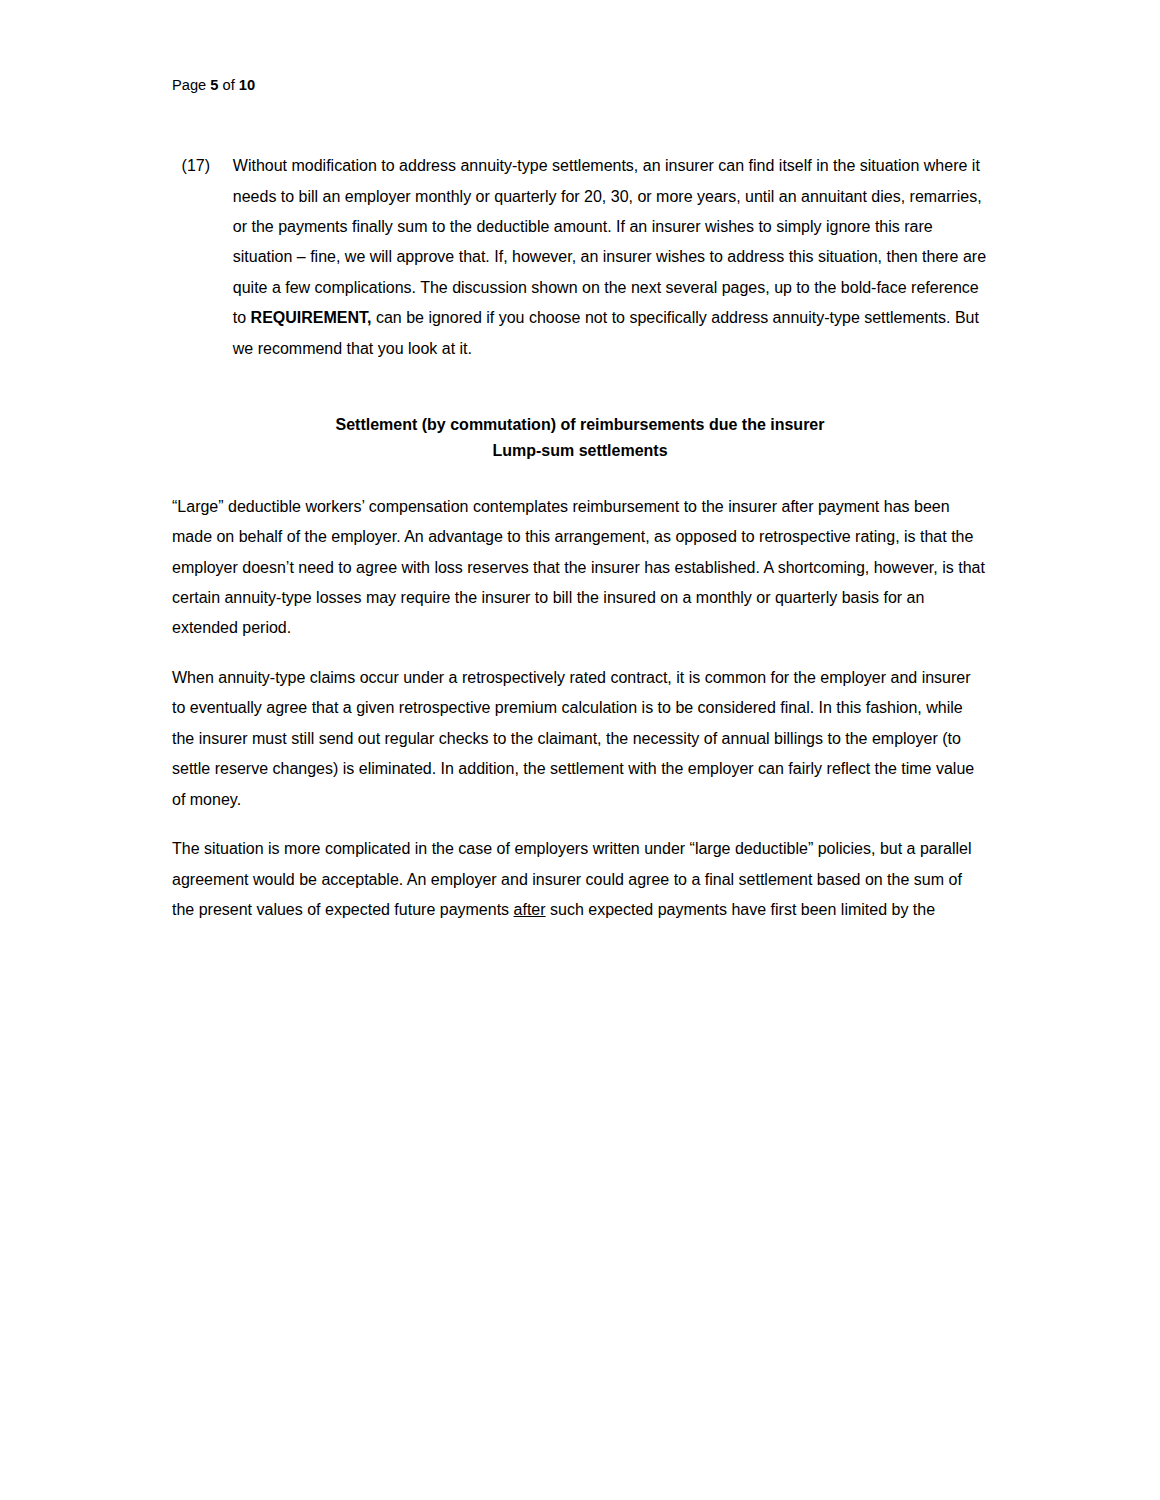Page 5 of 10
(17)
Without modification to address annuity-type settlements, an insurer can find itself in the situation where it needs to bill an employer monthly or quarterly for 20, 30, or more years, until an annuitant dies, remarries, or the payments finally sum to the deductible amount. If an insurer wishes to simply ignore this rare situation – fine, we will approve that. If, however, an insurer wishes to address this situation, then there are quite a few complications. The discussion shown on the next several pages, up to the bold-face reference to REQUIREMENT, can be ignored if you choose not to specifically address annuity-type settlements. But we recommend that you look at it.
Settlement (by commutation) of reimbursements due the insurer
Lump-sum settlements
“Large” deductible workers’ compensation contemplates reimbursement to the insurer after payment has been made on behalf of the employer. An advantage to this arrangement, as opposed to retrospective rating, is that the employer doesn’t need to agree with loss reserves that the insurer has established. A shortcoming, however, is that certain annuity-type losses may require the insurer to bill the insured on a monthly or quarterly basis for an extended period.
When annuity-type claims occur under a retrospectively rated contract, it is common for the employer and insurer to eventually agree that a given retrospective premium calculation is to be considered final. In this fashion, while the insurer must still send out regular checks to the claimant, the necessity of annual billings to the employer (to settle reserve changes) is eliminated. In addition, the settlement with the employer can fairly reflect the time value of money.
The situation is more complicated in the case of employers written under “large deductible” policies, but a parallel agreement would be acceptable. An employer and insurer could agree to a final settlement based on the sum of the present values of expected future payments after such expected payments have first been limited by the